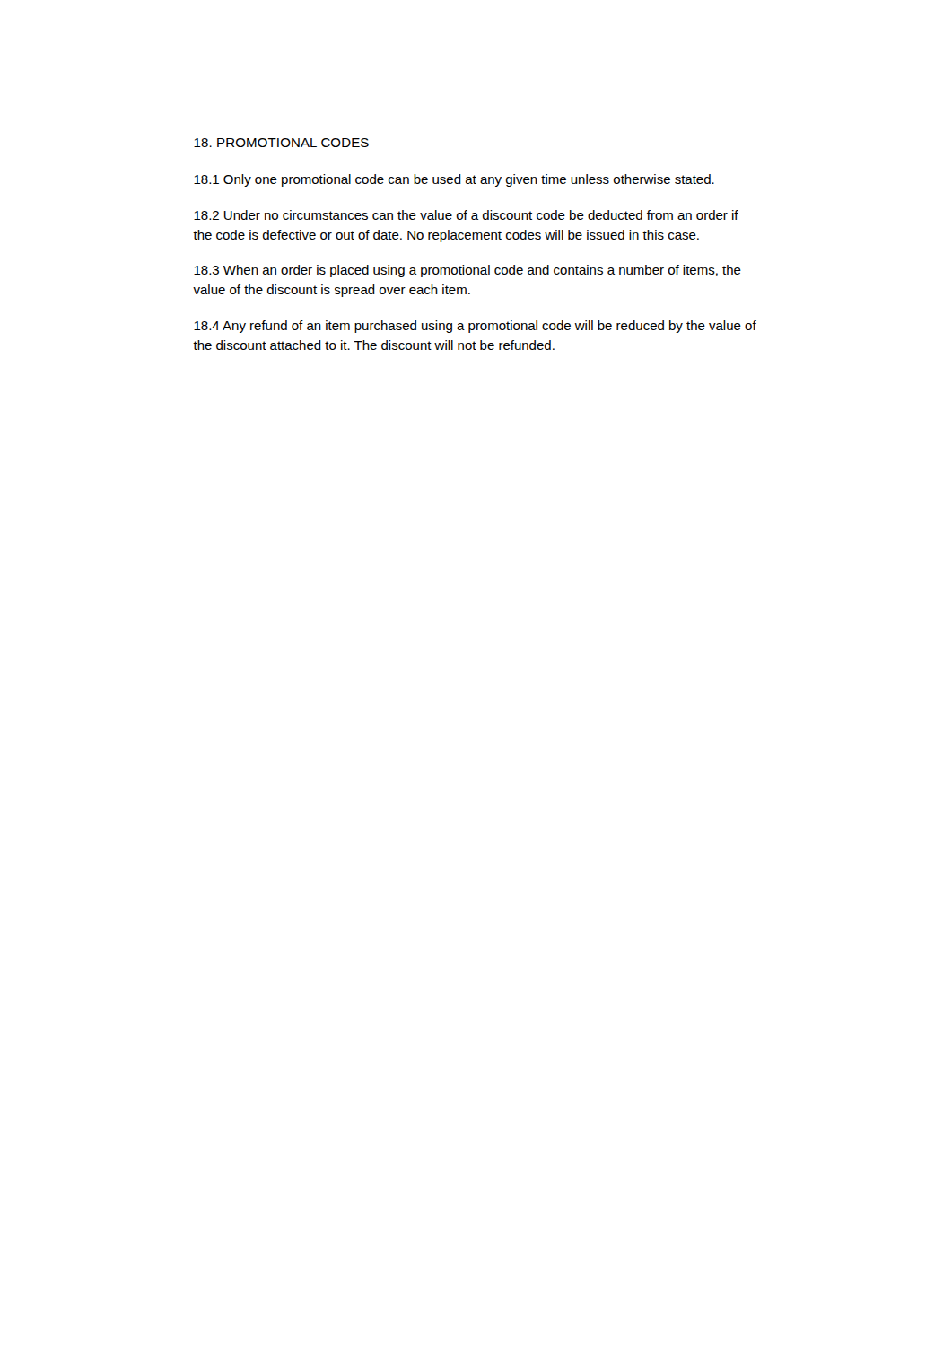18. PROMOTIONAL CODES
18.1 Only one promotional code can be used at any given time unless otherwise stated.
18.2 Under no circumstances can the value of a discount code be deducted from an order if the code is defective or out of date. No replacement codes will be issued in this case.
18.3 When an order is placed using a promotional code and contains a number of items, the value of the discount is spread over each item.
18.4 Any refund of an item purchased using a promotional code will be reduced by the value of the discount attached to it. The discount will not be refunded.